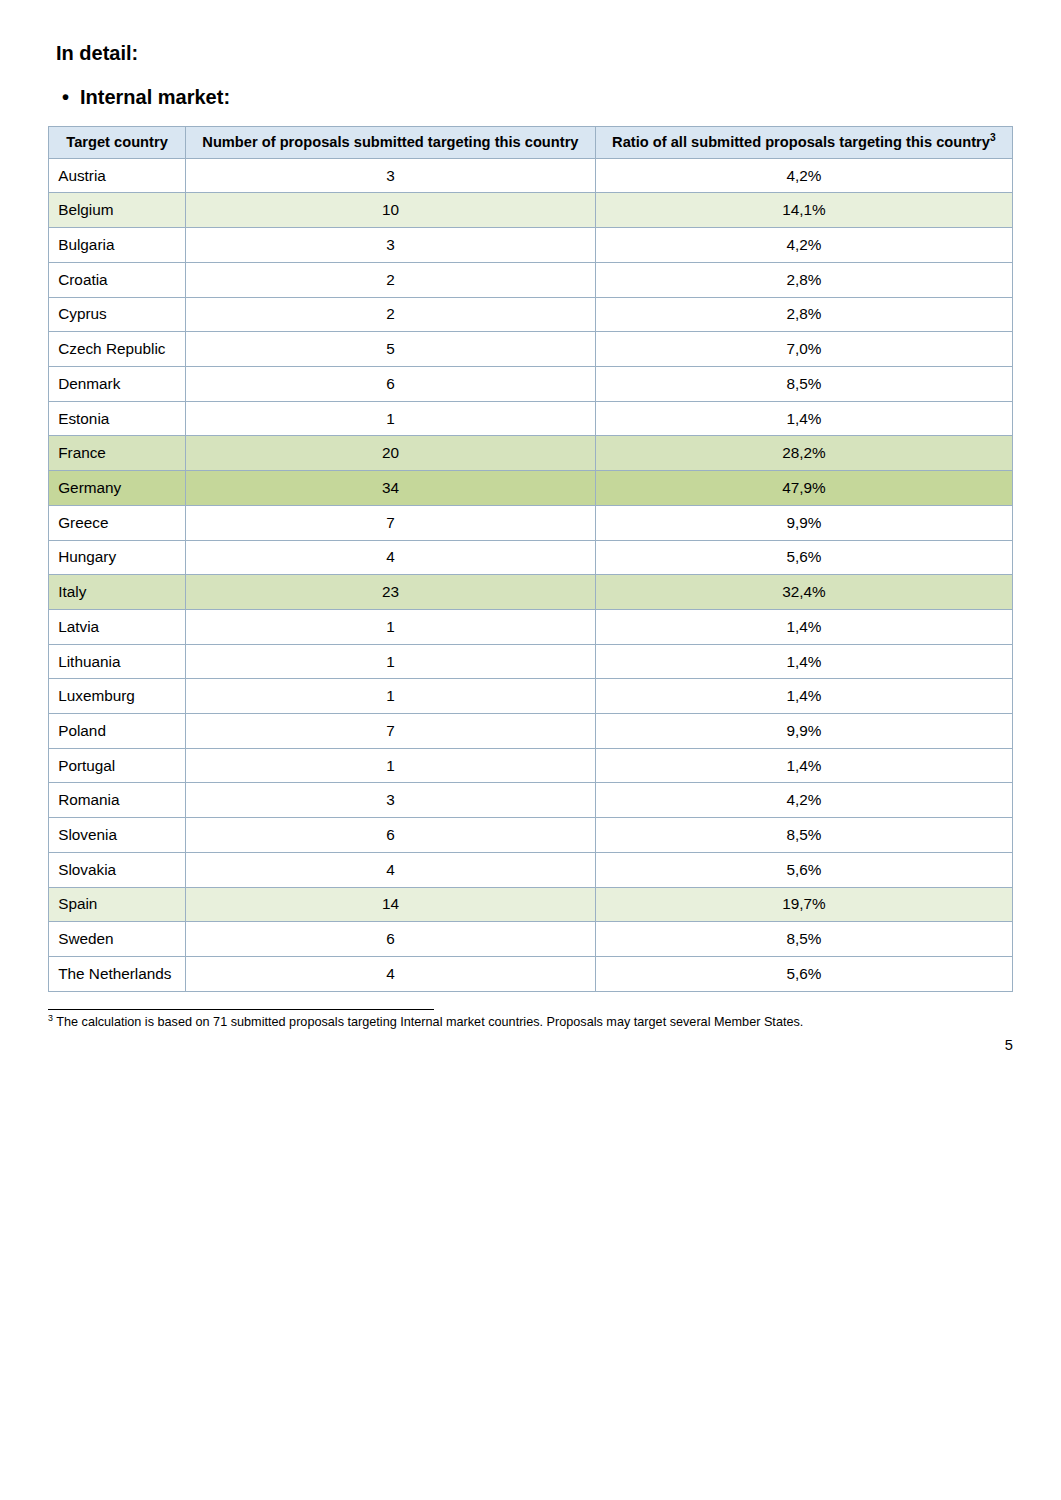In detail:
Internal market:
| Target country | Number of proposals submitted targeting this country | Ratio of all submitted proposals targeting this country 3 |
| --- | --- | --- |
| Austria | 3 | 4,2% |
| Belgium | 10 | 14,1% |
| Bulgaria | 3 | 4,2% |
| Croatia | 2 | 2,8% |
| Cyprus | 2 | 2,8% |
| Czech Republic | 5 | 7,0% |
| Denmark | 6 | 8,5% |
| Estonia | 1 | 1,4% |
| France | 20 | 28,2% |
| Germany | 34 | 47,9% |
| Greece | 7 | 9,9% |
| Hungary | 4 | 5,6% |
| Italy | 23 | 32,4% |
| Latvia | 1 | 1,4% |
| Lithuania | 1 | 1,4% |
| Luxemburg | 1 | 1,4% |
| Poland | 7 | 9,9% |
| Portugal | 1 | 1,4% |
| Romania | 3 | 4,2% |
| Slovenia | 6 | 8,5% |
| Slovakia | 4 | 5,6% |
| Spain | 14 | 19,7% |
| Sweden | 6 | 8,5% |
| The Netherlands | 4 | 5,6% |
3 The calculation is based on 71 submitted proposals targeting Internal market countries. Proposals may target several Member States.
5